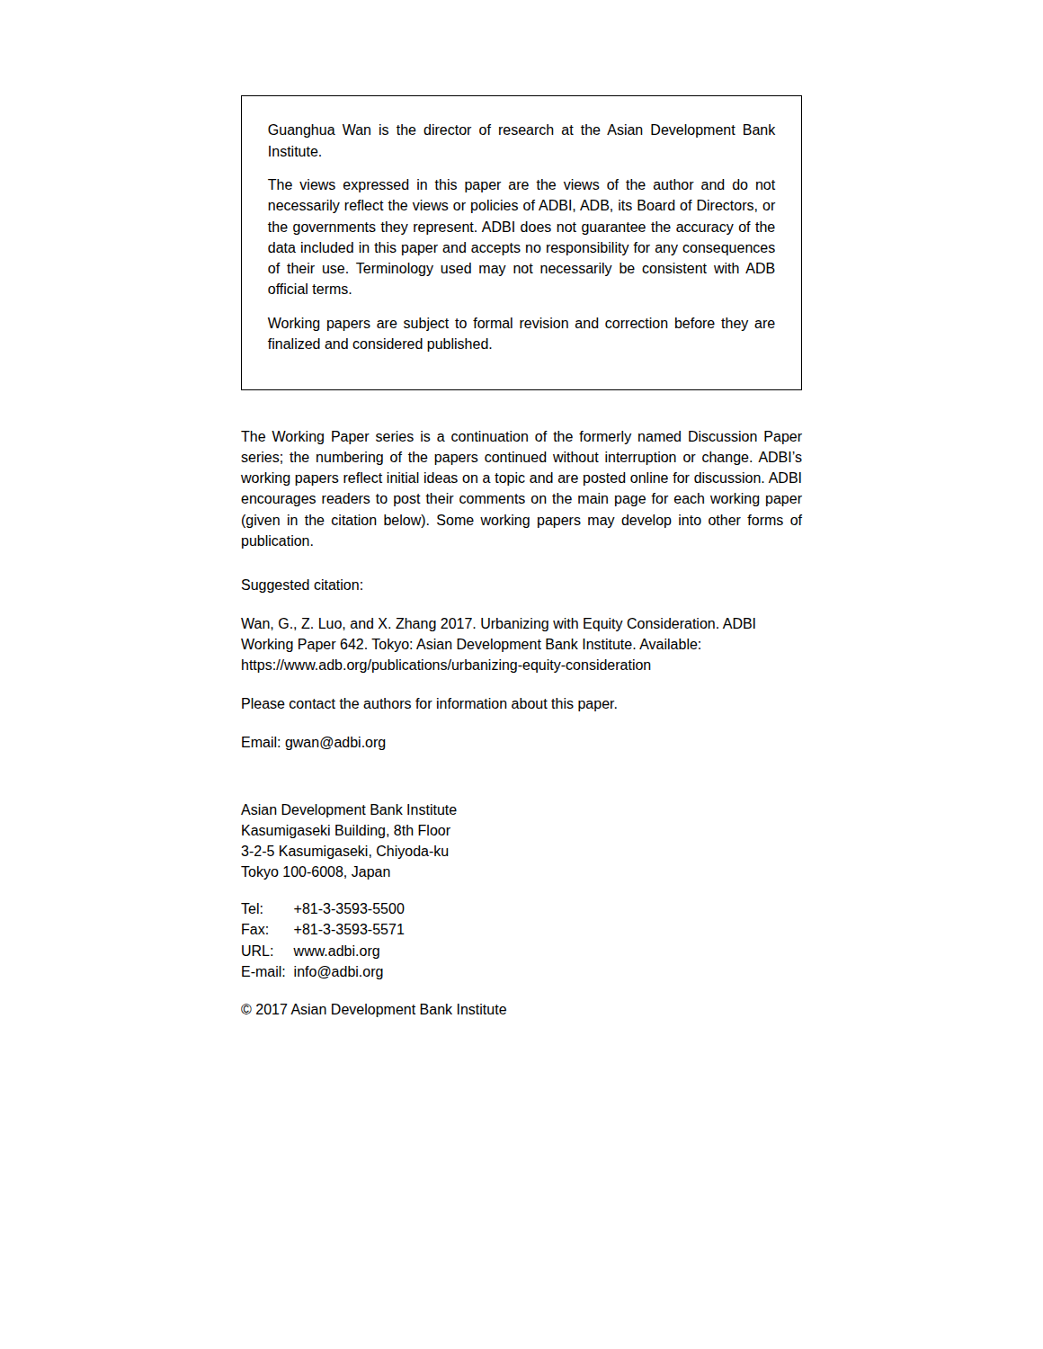Guanghua Wan is the director of research at the Asian Development Bank Institute.
The views expressed in this paper are the views of the author and do not necessarily reflect the views or policies of ADBI, ADB, its Board of Directors, or the governments they represent. ADBI does not guarantee the accuracy of the data included in this paper and accepts no responsibility for any consequences of their use. Terminology used may not necessarily be consistent with ADB official terms.
Working papers are subject to formal revision and correction before they are finalized and considered published.
The Working Paper series is a continuation of the formerly named Discussion Paper series; the numbering of the papers continued without interruption or change. ADBI’s working papers reflect initial ideas on a topic and are posted online for discussion. ADBI encourages readers to post their comments on the main page for each working paper (given in the citation below). Some working papers may develop into other forms of publication.
Suggested citation:
Wan, G., Z. Luo, and X. Zhang 2017. Urbanizing with Equity Consideration. ADBI Working Paper 642. Tokyo: Asian Development Bank Institute. Available:
https://www.adb.org/publications/urbanizing-equity-consideration
Please contact the authors for information about this paper.
Email: gwan@adbi.org
Asian Development Bank Institute
Kasumigaseki Building, 8th Floor
3-2-5 Kasumigaseki, Chiyoda-ku
Tokyo 100-6008, Japan
| Tel: | +81-3-3593-5500 |
| Fax: | +81-3-3593-5571 |
| URL: | www.adbi.org |
| E-mail: | info@adbi.org |
© 2017 Asian Development Bank Institute